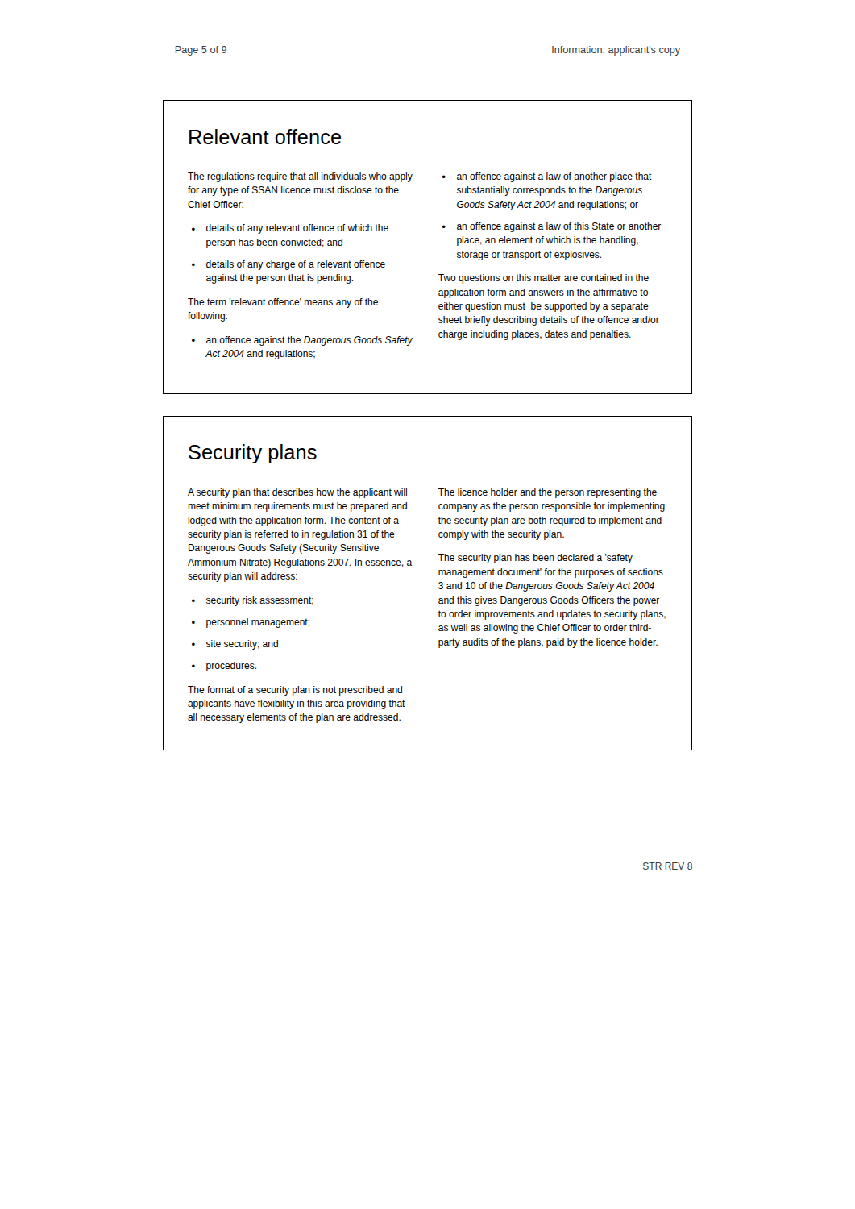Page 5 of 9
Information: applicant's copy
Relevant offence
The regulations require that all individuals who apply for any type of SSAN licence must disclose to the Chief Officer:
details of any relevant offence of which the person has been convicted; and
details of any charge of a relevant offence against the person that is pending.
The term 'relevant offence' means any of the following:
an offence against the Dangerous Goods Safety Act 2004 and regulations;
an offence against a law of another place that substantially corresponds to the Dangerous Goods Safety Act 2004 and regulations; or
an offence against a law of this State or another place, an element of which is the handling, storage or transport of explosives.
Two questions on this matter are contained in the application form and answers in the affirmative to either question must be supported by a separate sheet briefly describing details of the offence and/or charge including places, dates and penalties.
Security plans
A security plan that describes how the applicant will meet minimum requirements must be prepared and lodged with the application form. The content of a security plan is referred to in regulation 31 of the Dangerous Goods Safety (Security Sensitive Ammonium Nitrate) Regulations 2007. In essence, a security plan will address:
security risk assessment;
personnel management;
site security; and
procedures.
The format of a security plan is not prescribed and applicants have flexibility in this area providing that all necessary elements of the plan are addressed.
The licence holder and the person representing the company as the person responsible for implementing the security plan are both required to implement and comply with the security plan.
The security plan has been declared a 'safety management document' for the purposes of sections 3 and 10 of the Dangerous Goods Safety Act 2004 and this gives Dangerous Goods Officers the power to order improvements and updates to security plans, as well as allowing the Chief Officer to order third-party audits of the plans, paid by the licence holder.
STR REV 8